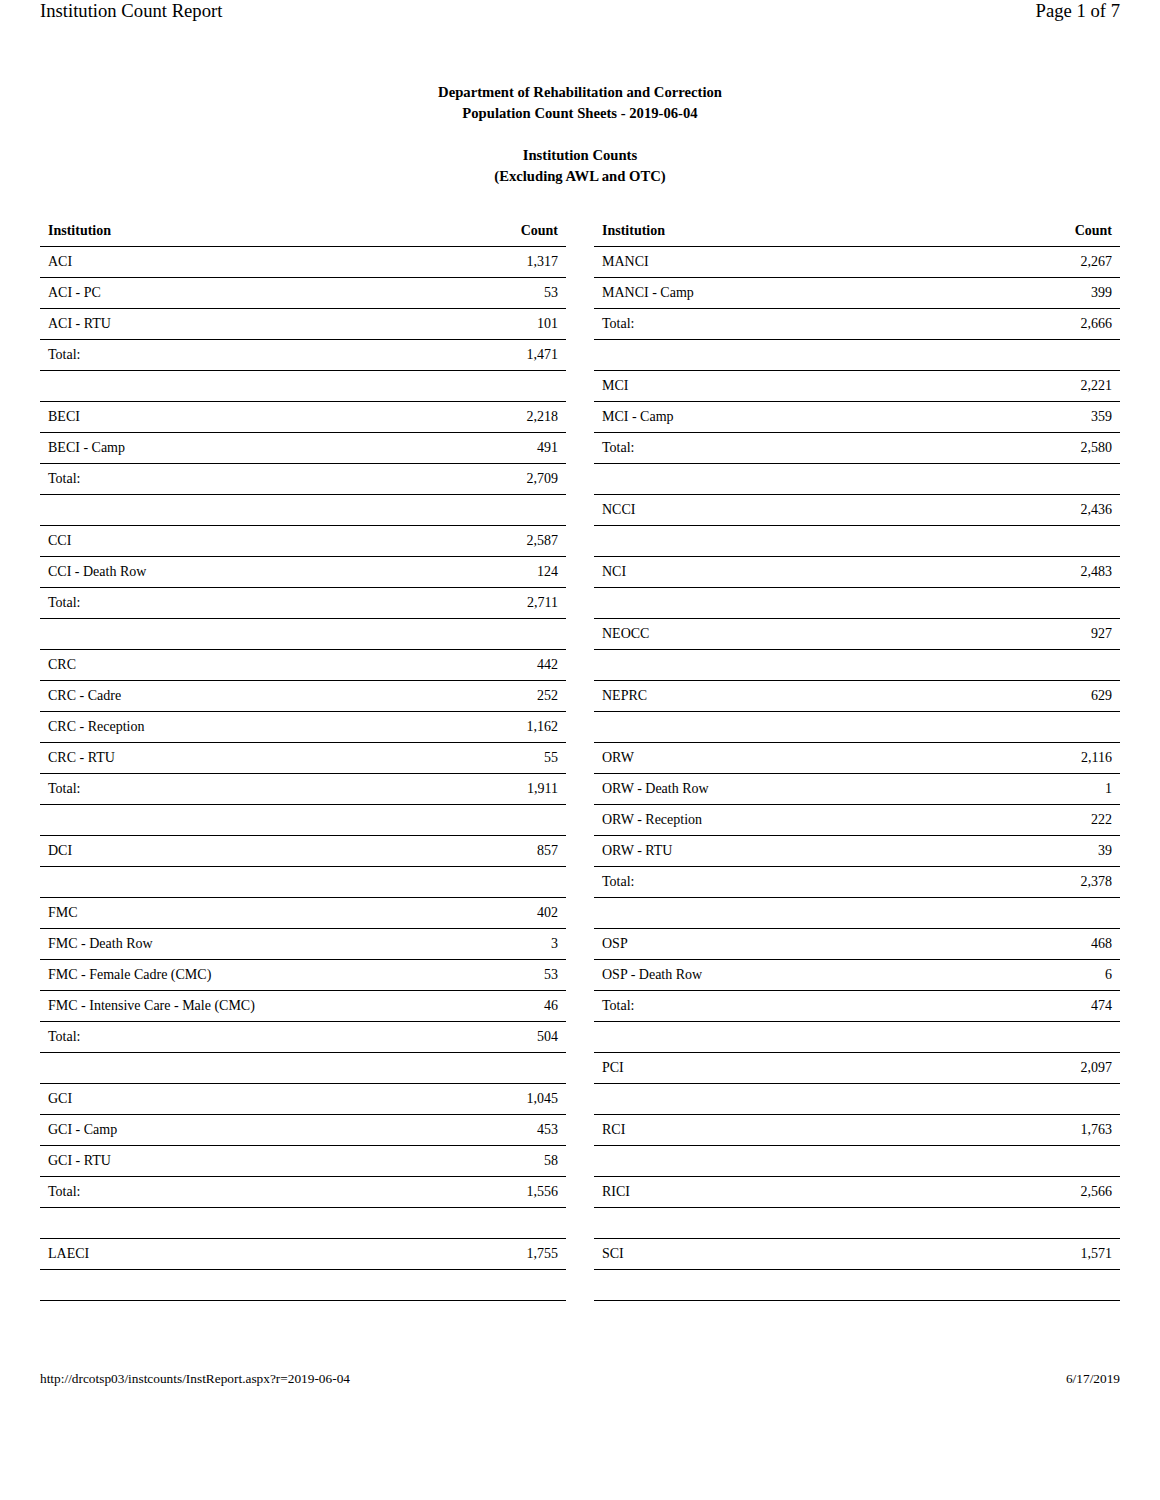Institution Count Report
Page 1 of 7
Department of Rehabilitation and Correction
Population Count Sheets - 2019-06-04
Institution Counts
(Excluding AWL and OTC)
| Institution | Count |
| --- | --- |
| ACI | 1,317 |
| ACI - PC | 53 |
| ACI - RTU | 101 |
| Total: | 1,471 |
| BECI | 2,218 |
| BECI - Camp | 491 |
| Total: | 2,709 |
| CCI | 2,587 |
| CCI - Death Row | 124 |
| Total: | 2,711 |
| CRC | 442 |
| CRC - Cadre | 252 |
| CRC - Reception | 1,162 |
| CRC - RTU | 55 |
| Total: | 1,911 |
| DCI | 857 |
| FMC | 402 |
| FMC - Death Row | 3 |
| FMC - Female Cadre (CMC) | 53 |
| FMC - Intensive Care - Male (CMC) | 46 |
| Total: | 504 |
| GCI | 1,045 |
| GCI - Camp | 453 |
| GCI - RTU | 58 |
| Total: | 1,556 |
| LAECI | 1,755 |
| Institution | Count |
| --- | --- |
| MANCI | 2,267 |
| MANCI - Camp | 399 |
| Total: | 2,666 |
| MCI | 2,221 |
| MCI - Camp | 359 |
| Total: | 2,580 |
| NCCI | 2,436 |
| NCI | 2,483 |
| NEOCC | 927 |
| NEPRC | 629 |
| ORW | 2,116 |
| ORW - Death Row | 1 |
| ORW - Reception | 222 |
| ORW - RTU | 39 |
| Total: | 2,378 |
| OSP | 468 |
| OSP - Death Row | 6 |
| Total: | 474 |
| PCI | 2,097 |
| RCI | 1,763 |
| RICI | 2,566 |
| SCI | 1,571 |
http://drcotsp03/instcounts/InstReport.aspx?r=2019-06-04
6/17/2019